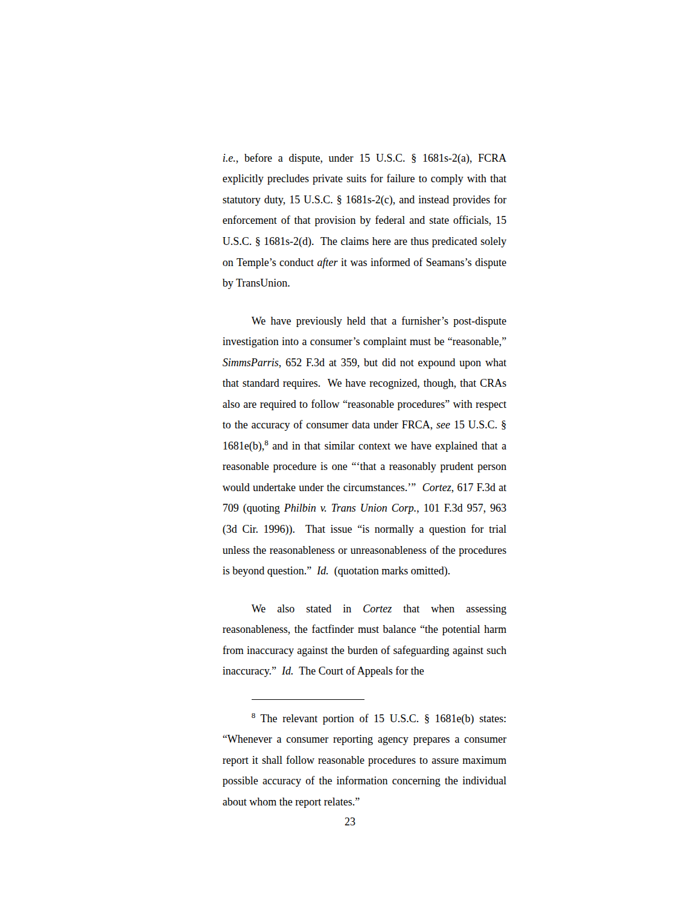i.e., before a dispute, under 15 U.S.C. § 1681s-2(a), FCRA explicitly precludes private suits for failure to comply with that statutory duty, 15 U.S.C. § 1681s-2(c), and instead provides for enforcement of that provision by federal and state officials, 15 U.S.C. § 1681s-2(d). The claims here are thus predicated solely on Temple’s conduct after it was informed of Seamans’s dispute by TransUnion.
We have previously held that a furnisher’s post-dispute investigation into a consumer’s complaint must be “reasonable,” SimmsParris, 652 F.3d at 359, but did not expound upon what that standard requires. We have recognized, though, that CRAs also are required to follow “reasonable procedures” with respect to the accuracy of consumer data under FRCA, see 15 U.S.C. § 1681e(b),8 and in that similar context we have explained that a reasonable procedure is one “‘that a reasonably prudent person would undertake under the circumstances.’” Cortez, 617 F.3d at 709 (quoting Philbin v. Trans Union Corp., 101 F.3d 957, 963 (3d Cir. 1996)). That issue “is normally a question for trial unless the reasonableness or unreasonableness of the procedures is beyond question.” Id. (quotation marks omitted).
We also stated in Cortez that when assessing reasonableness, the factfinder must balance “the potential harm from inaccuracy against the burden of safeguarding against such inaccuracy.” Id. The Court of Appeals for the
8 The relevant portion of 15 U.S.C. § 1681e(b) states: “Whenever a consumer reporting agency prepares a consumer report it shall follow reasonable procedures to assure maximum possible accuracy of the information concerning the individual about whom the report relates.”
23